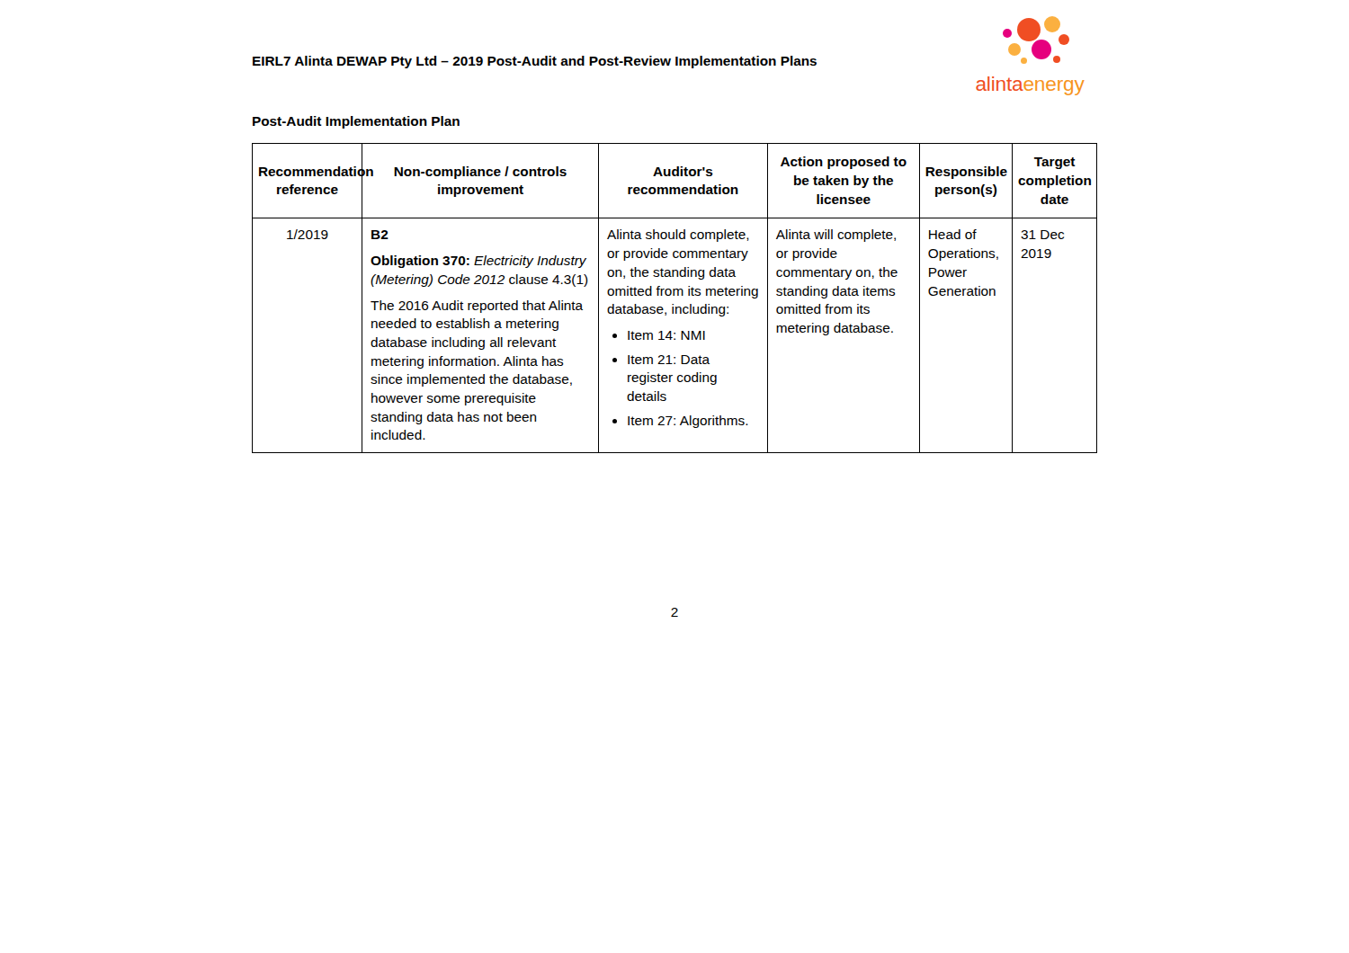alinta energy
EIRL7 Alinta DEWAP Pty Ltd – 2019 Post-Audit and Post-Review Implementation Plans
Post-Audit Implementation Plan
| Recommendation reference | Non-compliance / controls improvement | Auditor's recommendation | Action proposed to be taken by the licensee | Responsible person(s) | Target completion date |
| --- | --- | --- | --- | --- | --- |
| 1/2019 | B2 Obligation 370: Electricity Industry (Metering) Code 2012 clause 4.3(1) The 2016 Audit reported that Alinta needed to establish a metering database including all relevant metering information. Alinta has since implemented the database, however some prerequisite standing data has not been included. | Alinta should complete, or provide commentary on, the standing data omitted from its metering database, including: Item 14: NMI Item 21: Data register coding details Item 27: Algorithms. | Alinta will complete, or provide commentary on, the standing data items omitted from its metering database. | Head of Operations, Power Generation | 31 Dec 2019 |
2